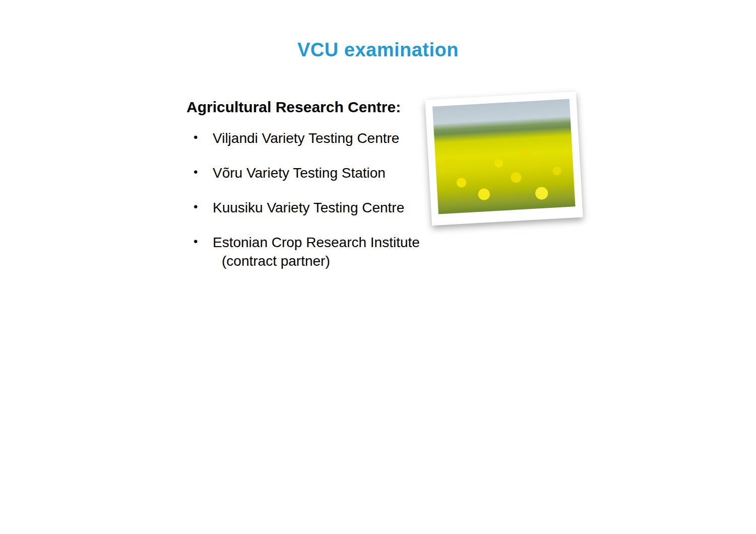VCU examination
Agricultural Research Centre:
Viljandi Variety Testing Centre
Võru Variety Testing Station
Kuusiku Variety Testing Centre
Estonian Crop Research Institute(contract partner)